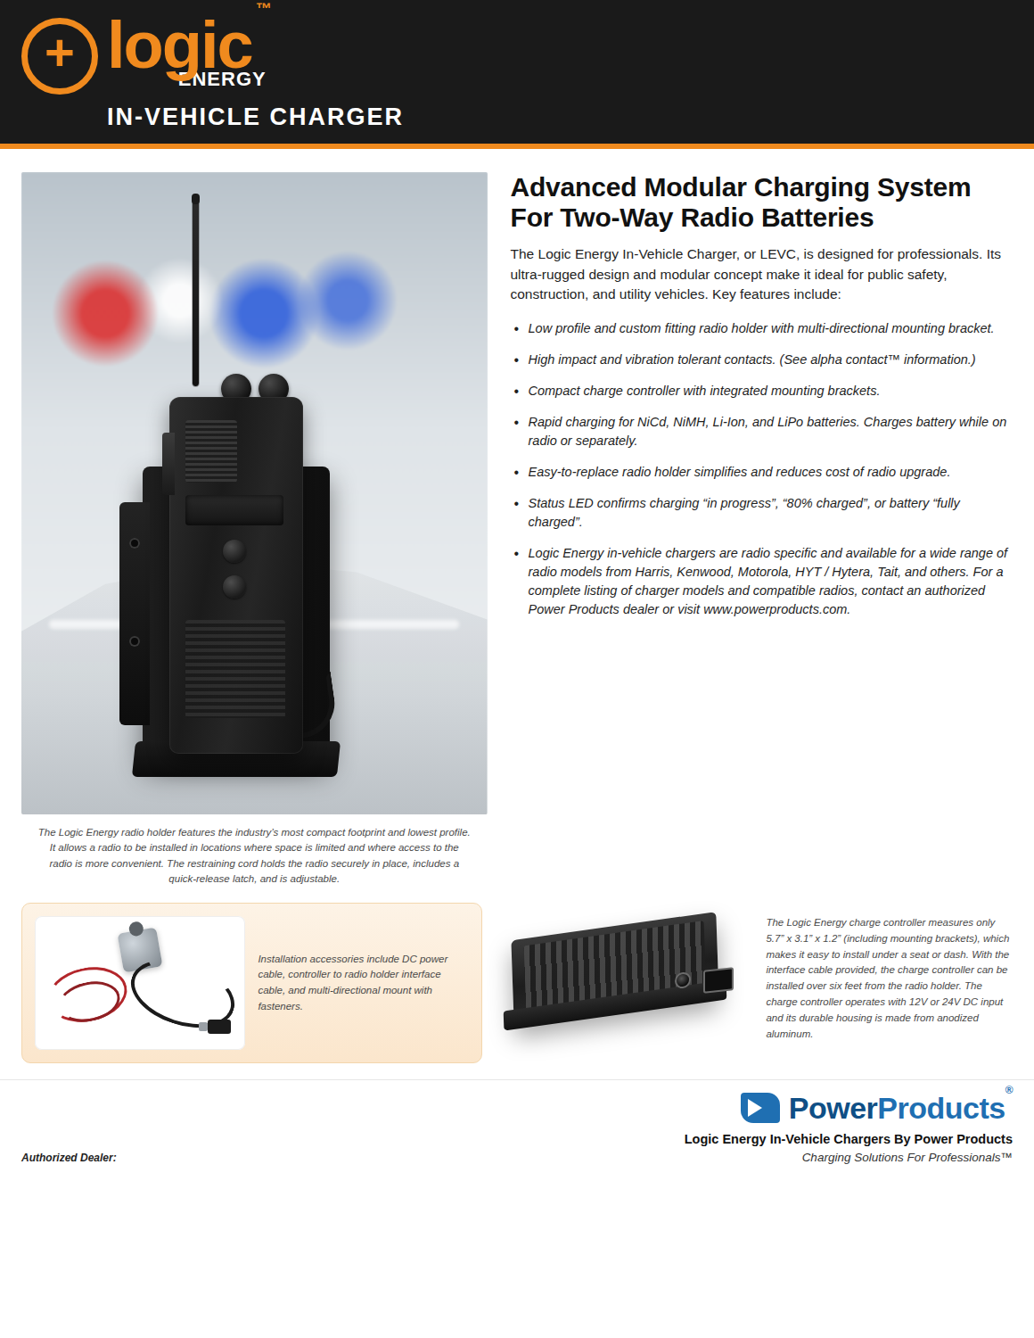+
logic™
ENERGY
IN-VEHICLE CHARGER
The Logic Energy radio holder features the industry’s most compact footprint and lowest profile. It allows a radio to be installed in locations where space is limited and where access to the radio is more convenient. The restraining cord holds the radio securely in place, includes a quick-release latch, and is adjustable.
Advanced Modular Charging System
For Two-Way Radio Batteries
The Logic Energy In-Vehicle Charger, or LEVC, is designed for professionals. Its ultra-rugged design and modular concept make it ideal for public safety, construction, and utility vehicles. Key features include:
Low profile and custom fitting radio holder with multi-directional mounting bracket.
High impact and vibration tolerant contacts. (See alpha contact™ information.)
Compact charge controller with integrated mounting brackets.
Rapid charging for NiCd, NiMH, Li-Ion, and LiPo batteries. Charges battery while on radio or separately.
Easy-to-replace radio holder simplifies and reduces cost of radio upgrade.
Status LED confirms charging “in progress”, “80% charged”, or battery “fully charged”.
Logic Energy in-vehicle chargers are radio specific and available for a wide range of radio models from Harris, Kenwood, Motorola, HYT / Hytera, Tait, and others. For a complete listing of charger models and compatible radios, contact an authorized Power Products dealer or visit www.powerproducts.com.
Installation accessories include DC power cable, controller to radio holder interface cable, and multi-directional mount with fasteners.
The Logic Energy charge controller measures only 5.7” x 3.1” x 1.2” (including mounting brackets), which makes it easy to install under a seat or dash. With the interface cable provided, the charge controller can be installed over six feet from the radio holder. The charge controller operates with 12V or 24V DC input and its durable housing is made from anodized aluminum.
Authorized Dealer:
Power Products®
Logic Energy In-Vehicle Chargers By Power Products
Charging Solutions For Professionals™